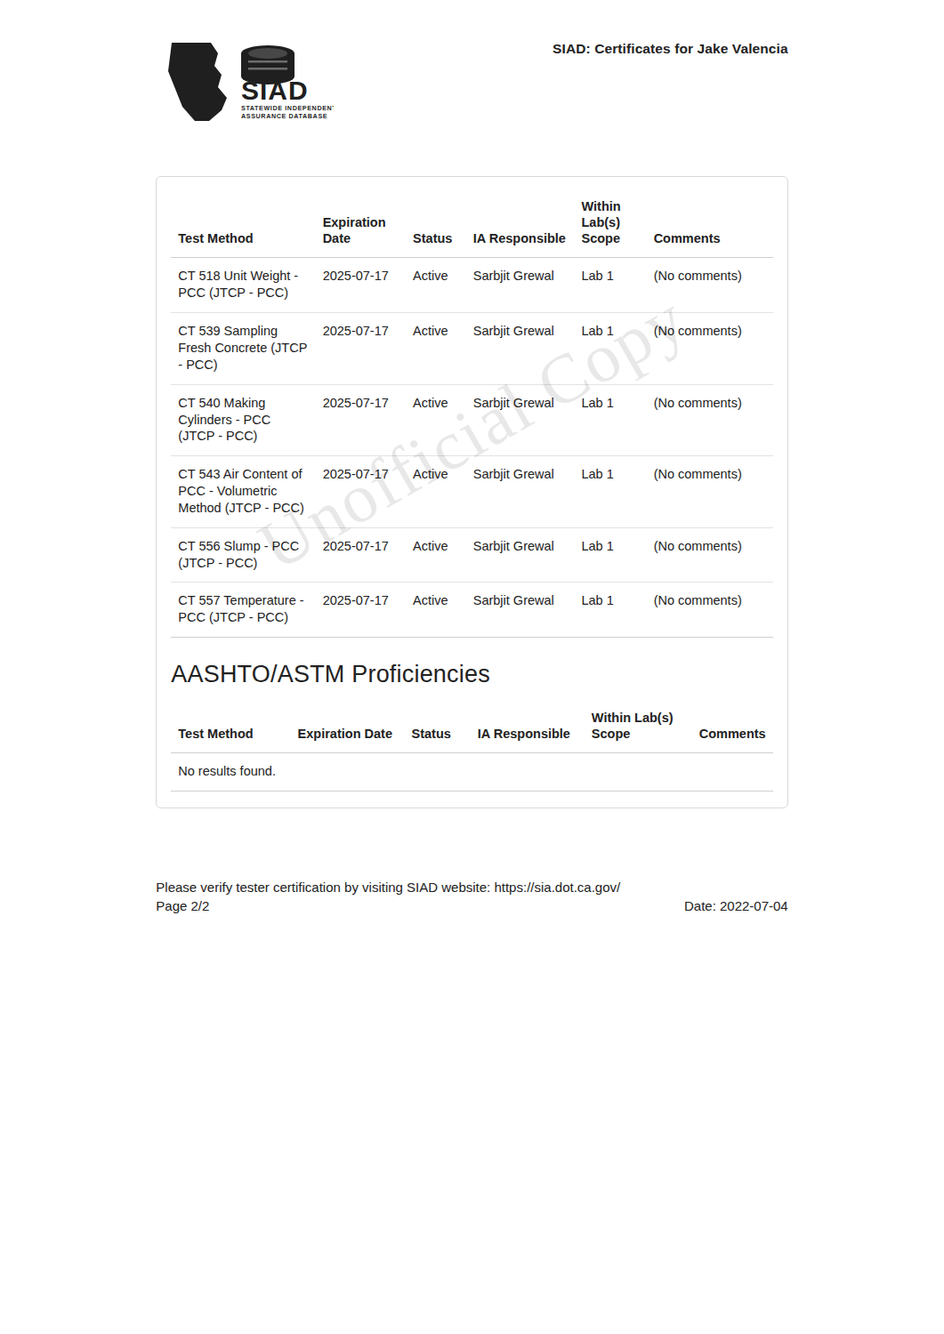SIAD STATEWIDE INDEPENDENT ASSURANCE DATABASE
SIAD: Certificates for Jake Valencia
Unofficial Copy
| Test Method | Expiration Date | Status | IA Responsible | Within Lab(s) Scope | Comments |
| --- | --- | --- | --- | --- | --- |
| CT 518 Unit Weight - PCC (JTCP - PCC) | 2025-07-17 | Active | Sarbjit Grewal | Lab 1 | (No comments) |
| CT 539 Sampling Fresh Concrete (JTCP - PCC) | 2025-07-17 | Active | Sarbjit Grewal | Lab 1 | (No comments) |
| CT 540 Making Cylinders - PCC (JTCP - PCC) | 2025-07-17 | Active | Sarbjit Grewal | Lab 1 | (No comments) |
| CT 543 Air Content of PCC - Volumetric Method (JTCP - PCC) | 2025-07-17 | Active | Sarbjit Grewal | Lab 1 | (No comments) |
| CT 556 Slump - PCC (JTCP - PCC) | 2025-07-17 | Active | Sarbjit Grewal | Lab 1 | (No comments) |
| CT 557 Temperature - PCC (JTCP - PCC) | 2025-07-17 | Active | Sarbjit Grewal | Lab 1 | (No comments) |
AASHTO/ASTM Proficiencies
| Test Method | Expiration Date | Status | IA Responsible | Within Lab(s) Scope | Comments |
| --- | --- | --- | --- | --- | --- |
| No results found. |
Please verify tester certification by visiting SIAD website: https://sia.dot.ca.gov/
Page 2/2 Date: 2022-07-04